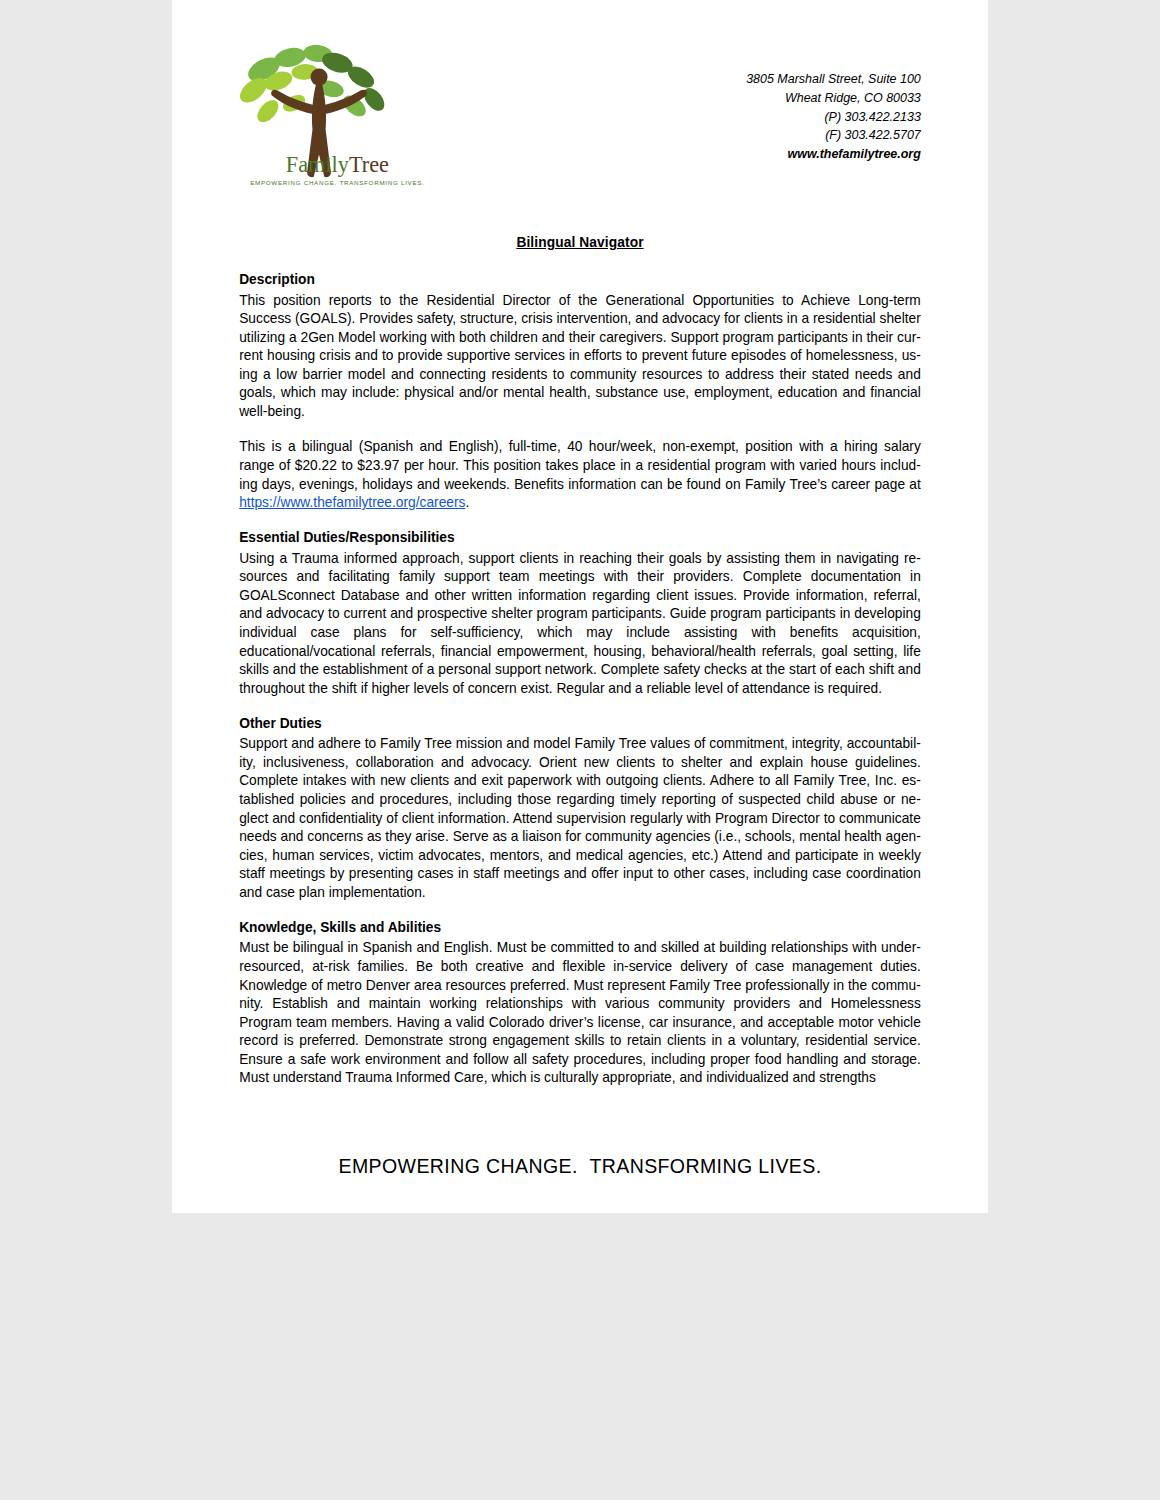Family Tree — Empowering Change. Transforming Lives. FamilyTree EMPOWERING CHANGE. TRANSFORMING LIVES.
3805 Marshall Street, Suite 100
Wheat Ridge, CO 80033
(P) 303.422.2133
(F) 303.422.5707
www.thefamilytree.org
Bilingual Navigator
Description
This position reports to the Residential Director of the Generational Opportunities to Achieve Long-term Success (GOALS). Provides safety, structure, crisis intervention, and advocacy for clients in a residential shelter utilizing a 2Gen Model working with both children and their caregivers. Support program participants in their current housing crisis and to provide supportive services in efforts to prevent future episodes of homelessness, using a low barrier model and connecting residents to community resources to address their stated needs and goals, which may include: physical and/or mental health, substance use, employment, education and financial well-being.
This is a bilingual (Spanish and English), full-time, 40 hour/week, non-exempt, position with a hiring salary range of $20.22 to $23.97 per hour. This position takes place in a residential program with varied hours including days, evenings, holidays and weekends. Benefits information can be found on Family Tree’s career page at https://www.thefamilytree.org/careers.
Essential Duties/Responsibilities
Using a Trauma informed approach, support clients in reaching their goals by assisting them in navigating resources and facilitating family support team meetings with their providers. Complete documentation in GOALSconnect Database and other written information regarding client issues. Provide information, referral, and advocacy to current and prospective shelter program participants. Guide program participants in developing individual case plans for self-sufficiency, which may include assisting with benefits acquisition, educational/vocational referrals, financial empowerment, housing, behavioral/health referrals, goal setting, life skills and the establishment of a personal support network. Complete safety checks at the start of each shift and throughout the shift if higher levels of concern exist. Regular and a reliable level of attendance is required.
Other Duties
Support and adhere to Family Tree mission and model Family Tree values of commitment, integrity, accountability, inclusiveness, collaboration and advocacy. Orient new clients to shelter and explain house guidelines. Complete intakes with new clients and exit paperwork with outgoing clients. Adhere to all Family Tree, Inc. established policies and procedures, including those regarding timely reporting of suspected child abuse or neglect and confidentiality of client information. Attend supervision regularly with Program Director to communicate needs and concerns as they arise. Serve as a liaison for community agencies (i.e., schools, mental health agencies, human services, victim advocates, mentors, and medical agencies, etc.) Attend and participate in weekly staff meetings by presenting cases in staff meetings and offer input to other cases, including case coordination and case plan implementation.
Knowledge, Skills and Abilities
Must be bilingual in Spanish and English. Must be committed to and skilled at building relationships with under-resourced, at-risk families. Be both creative and flexible in-service delivery of case management duties. Knowledge of metro Denver area resources preferred. Must represent Family Tree professionally in the community. Establish and maintain working relationships with various community providers and Homelessness Program team members. Having a valid Colorado driver’s license, car insurance, and acceptable motor vehicle record is preferred. Demonstrate strong engagement skills to retain clients in a voluntary, residential service. Ensure a safe work environment and follow all safety procedures, including proper food handling and storage. Must understand Trauma Informed Care, which is culturally appropriate, and individualized and strengths
EMPOWERING CHANGE. TRANSFORMING LIVES.